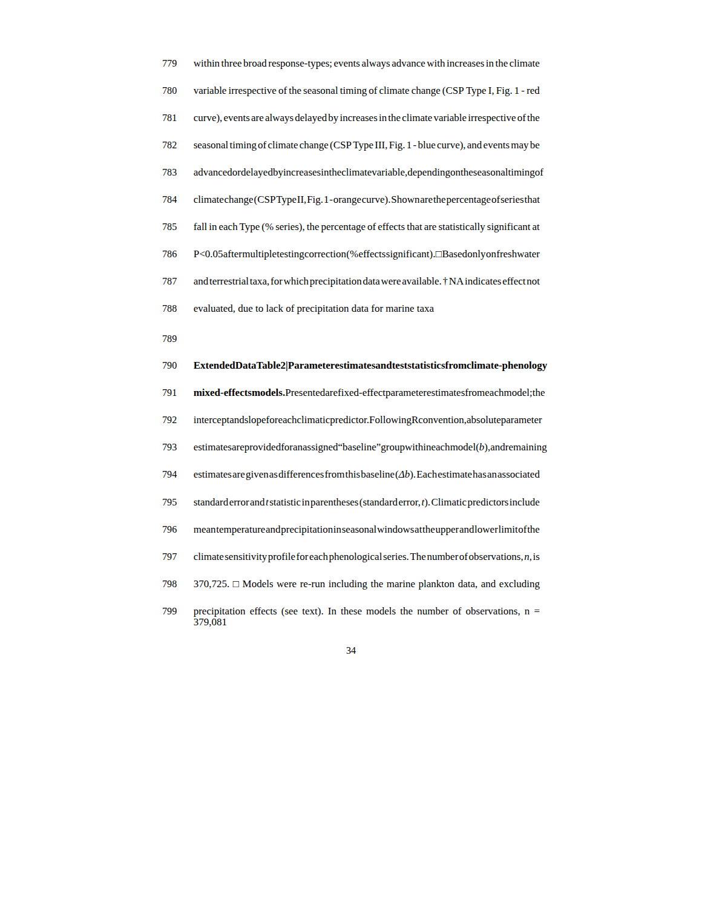779
within three broad response-types; events always advance with increases in the climate
780
variable irrespective of the seasonal timing of climate change(CSP Type I, Fig. 1-red
781
curve), events are always delayed by increases in the climate variable irrespective of the
782
seasonal timing of climate change(CSP Type III, Fig. 1-blue curve), and events may be
783
advanced or delayed by increases in the climate variable, depending on the seasonal timing of
784
climate change(CSP Type II, Fig. 1-orange curve). Shown are the percentage of series that
785
fall in each Type(% series), the percentage of effects that are statistically significant at
786
P<0.05 after multiple testing correction(% effects significant).□Based only on freshwater
787
and terrestrial taxa, for which precipitation data were available.†NA indicates effect not
788
evaluated, due to lack of precipitation data for marine taxa
789
790
Extended Data Table 2|Parameter estimates and test statistics from climate-phenology
791
mixed-effects models. Presented are fixed-effect parameter estimates from each model; the
792
intercept and slope for each climatic predictor. Following Rconvention, absolute parameter
793
estimates are provided for an assigned“baseline”group within each model(b), and remaining
794
estimates are given as differences from this baseline(Δb). Each estimate has an associated
795
standard error and tstatistic in parentheses(standard error, t). Climatic predictors include
796
mean temperature and precipitation in seasonal windows at the upper and lower limit of the
797
climate sensitivity profile for each phenological series. The number of observations, n, is
798
370,725.□Models were re-run including the marine plankton data, and excluding
799
precipitation effects (see text). In these models the number of observations, n = 379,081
34